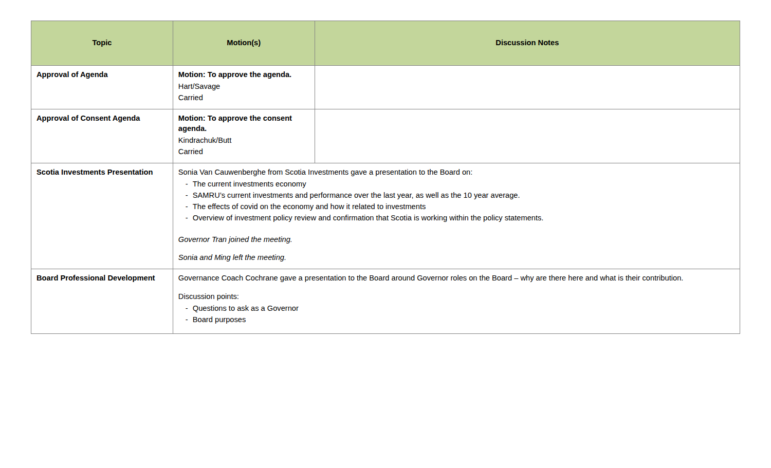| Topic | Motion(s) | Discussion Notes |
| --- | --- | --- |
| Approval of Agenda | Motion: To approve the agenda. Hart/Savage Carried | |
| Approval of Consent Agenda | Motion: To approve the consent agenda. Kindrachuk/Butt Carried | |
| Scotia Investments Presentation | Sonia Van Cauwenberghe from Scotia Investments gave a presentation to the Board on: The current investments economy SAMRU’s current investments and performance over the last year, as well as the 10 year average. The effects of covid on the economy and how it related to investments Overview of investment policy review and confirmation that Scotia is working within the policy statements. Governor Tran joined the meeting. Sonia and Ming left the meeting. |
| Board Professional Development | Governance Coach Cochrane gave a presentation to the Board around Governor roles on the Board – why are there here and what is their contribution. Discussion points: Questions to ask as a Governor Board purposes |